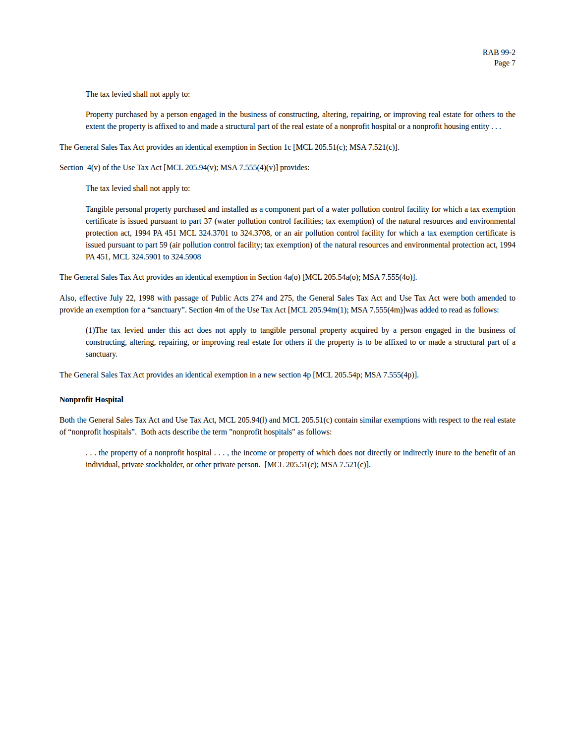RAB 99-2
Page 7
The tax levied shall not apply to:
Property purchased by a person engaged in the business of constructing, altering, repairing, or improving real estate for others to the extent the property is affixed to and made a structural part of the real estate of a nonprofit hospital or a nonprofit housing entity . . .
The General Sales Tax Act provides an identical exemption in Section 1c [MCL 205.51(c); MSA 7.521(c)].
Section 4(v) of the Use Tax Act [MCL 205.94(v); MSA 7.555(4)(v)] provides:
The tax levied shall not apply to:
Tangible personal property purchased and installed as a component part of a water pollution control facility for which a tax exemption certificate is issued pursuant to part 37 (water pollution control facilities; tax exemption) of the natural resources and environmental protection act, 1994 PA 451 MCL 324.3701 to 324.3708, or an air pollution control facility for which a tax exemption certificate is issued pursuant to part 59 (air pollution control facility; tax exemption) of the natural resources and environmental protection act, 1994 PA 451, MCL 324.5901 to 324.5908
The General Sales Tax Act provides an identical exemption in Section 4a(o) [MCL 205.54a(o); MSA 7.555(4o)].
Also, effective July 22, 1998 with passage of Public Acts 274 and 275, the General Sales Tax Act and Use Tax Act were both amended to provide an exemption for a “sanctuary”. Section 4m of the Use Tax Act [MCL 205.94m(1); MSA 7.555(4m)]was added to read as follows:
(1)The tax levied under this act does not apply to tangible personal property acquired by a person engaged in the business of constructing, altering, repairing, or improving real estate for others if the property is to be affixed to or made a structural part of a sanctuary.
The General Sales Tax Act provides an identical exemption in a new section 4p [MCL 205.54p; MSA 7.555(4p)].
Nonprofit Hospital
Both the General Sales Tax Act and Use Tax Act, MCL 205.94(l) and MCL 205.51(c) contain similar exemptions with respect to the real estate of “nonprofit hospitals”. Both acts describe the term "nonprofit hospitals" as follows:
. . . the property of a nonprofit hospital . . . , the income or property of which does not directly or indirectly inure to the benefit of an individual, private stockholder, or other private person. [MCL 205.51(c); MSA 7.521(c)].